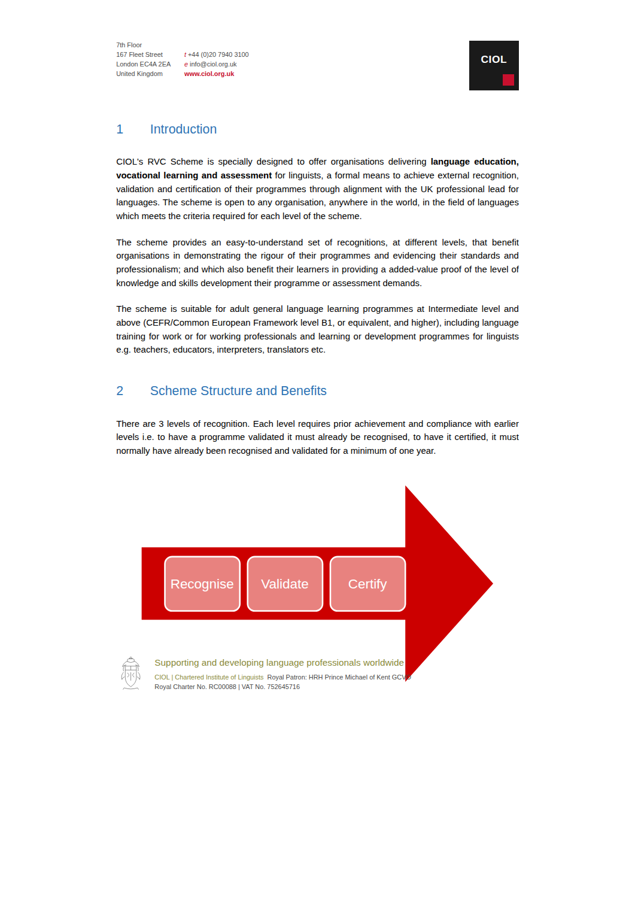7th Floor
167 Fleet Street
London EC4A 2EA
United Kingdom
t +44 (0)20 7940 3100
e info@ciol.org.uk
www.ciol.org.uk
CIOL
1 Introduction
CIOL's RVC Scheme is specially designed to offer organisations delivering language education, vocational learning and assessment for linguists, a formal means to achieve external recognition, validation and certification of their programmes through alignment with the UK professional lead for languages. The scheme is open to any organisation, anywhere in the world, in the field of languages which meets the criteria required for each level of the scheme.
The scheme provides an easy-to-understand set of recognitions, at different levels, that benefit organisations in demonstrating the rigour of their programmes and evidencing their standards and professionalism; and which also benefit their learners in providing a added-value proof of the level of knowledge and skills development their programme or assessment demands.
The scheme is suitable for adult general language learning programmes at Intermediate level and above (CEFR/Common European Framework level B1, or equivalent, and higher), including language training for work or for working professionals and learning or development programmes for linguists e.g. teachers, educators, interpreters, translators etc.
2 Scheme Structure and Benefits
There are 3 levels of recognition. Each level requires prior achievement and compliance with earlier levels i.e. to have a programme validated it must already be recognised, to have it certified, it must normally have already been recognised and validated for a minimum of one year.
Recognise Validate Certify
Supporting and developing language professionals worldwide
CIOL | Chartered Institute of Linguists Royal Patron: HRH Prince Michael of Kent GCVO
Royal Charter No. RC00088 | VAT No. 752645716